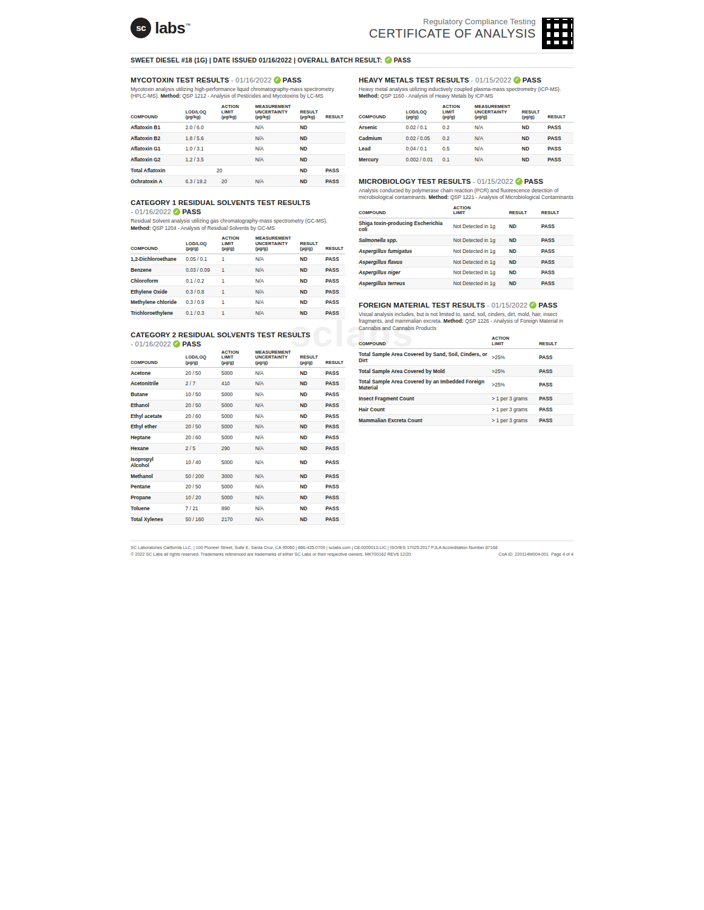sc
labs™
Regulatory Compliance Testing
CERTIFICATE OF ANALYSIS
SWEET DIESEL #18 (1G) | DATE ISSUED 01/16/2022 | OVERALL BATCH RESULT: ✓ PASS
sclabs
MYCOTOXIN TEST RESULTS - 01/16/2022 ✓ PASS
Mycotoxin analysis utilizing high-performance liquid chromatography-mass spectrometry (HPLC-MS). Method: QSP 1212 - Analysis of Pesticides and Mycotoxins by LC-MS
| COMPOUND | LOD/LOQ (µg/kg) | ACTION LIMIT (µg/kg) | MEASUREMENT UNCERTAINTY (µg/kg) | RESULT (µg/kg) | RESULT |
| --- | --- | --- | --- | --- | --- |
| Aflatoxin B1 | 2.0 / 6.0 | | N/A | ND | |
| Aflatoxin B2 | 1.8 / 5.6 | | N/A | ND | |
| Aflatoxin G1 | 1.0 / 3.1 | | N/A | ND | |
| Aflatoxin G2 | 1.2 / 3.5 | | N/A | ND | |
| Total Aflatoxin | 20 | | ND | PASS |
| Ochratoxin A | 6.3 / 19.2 | 20 | N/A | ND | PASS |
CATEGORY 1 RESIDUAL SOLVENTS TEST RESULTS - 01/16/2022 ✓ PASS
Residual Solvent analysis utilizing gas chromatography-mass spectrometry (GC-MS). Method: QSP 1204 - Analysis of Residual Solvents by GC-MS
| COMPOUND | LOD/LOQ (µg/g) | ACTION LIMIT (µg/g) | MEASUREMENT UNCERTAINTY (µg/g) | RESULT (µg/g) | RESULT |
| --- | --- | --- | --- | --- | --- |
| 1,2-Dichloroethane | 0.05 / 0.1 | 1 | N/A | ND | PASS |
| Benzene | 0.03 / 0.09 | 1 | N/A | ND | PASS |
| Chloroform | 0.1 / 0.2 | 1 | N/A | ND | PASS |
| Ethylene Oxide | 0.3 / 0.8 | 1 | N/A | ND | PASS |
| Methylene chloride | 0.3 / 0.9 | 1 | N/A | ND | PASS |
| Trichloroethylene | 0.1 / 0.3 | 1 | N/A | ND | PASS |
CATEGORY 2 RESIDUAL SOLVENTS TEST RESULTS - 01/16/2022 ✓ PASS
| COMPOUND | LOD/LOQ (µg/g) | ACTION LIMIT (µg/g) | MEASUREMENT UNCERTAINTY (µg/g) | RESULT (µg/g) | RESULT |
| --- | --- | --- | --- | --- | --- |
| Acetone | 20 / 50 | 5000 | N/A | ND | PASS |
| Acetonitrile | 2 / 7 | 410 | N/A | ND | PASS |
| Butane | 10 / 50 | 5000 | N/A | ND | PASS |
| Ethanol | 20 / 50 | 5000 | N/A | ND | PASS |
| Ethyl acetate | 20 / 60 | 5000 | N/A | ND | PASS |
| Ethyl ether | 20 / 50 | 5000 | N/A | ND | PASS |
| Heptane | 20 / 60 | 5000 | N/A | ND | PASS |
| Hexane | 2 / 5 | 290 | N/A | ND | PASS |
| Isopropyl Alcohol | 10 / 40 | 5000 | N/A | ND | PASS |
| Methanol | 50 / 200 | 3000 | N/A | ND | PASS |
| Pentane | 20 / 50 | 5000 | N/A | ND | PASS |
| Propane | 10 / 20 | 5000 | N/A | ND | PASS |
| Toluene | 7 / 21 | 890 | N/A | ND | PASS |
| Total Xylenes | 50 / 160 | 2170 | N/A | ND | PASS |
HEAVY METALS TEST RESULTS - 01/15/2022 ✓ PASS
Heavy metal analysis utilizing inductively coupled plasma-mass spectrometry (ICP-MS). Method: QSP 1160 - Analysis of Heavy Metals by ICP-MS
| COMPOUND | LOD/LOQ (µg/g) | ACTION LIMIT (µg/g) | MEASUREMENT UNCERTAINTY (µg/g) | RESULT (µg/g) | RESULT |
| --- | --- | --- | --- | --- | --- |
| Arsenic | 0.02 / 0.1 | 0.2 | N/A | ND | PASS |
| Cadmium | 0.02 / 0.05 | 0.2 | N/A | ND | PASS |
| Lead | 0.04 / 0.1 | 0.5 | N/A | ND | PASS |
| Mercury | 0.002 / 0.01 | 0.1 | N/A | ND | PASS |
MICROBIOLOGY TEST RESULTS - 01/15/2022 ✓ PASS
Analysis conducted by polymerase chain reaction (PCR) and fluorescence detection of microbiological contaminants. Method: QSP 1221 - Analysis of Microbiological Contaminants
| COMPOUND | ACTION LIMIT | RESULT | RESULT |
| --- | --- | --- | --- |
| Shiga toxin-producing Escherichia coli | Not Detected in 1g | ND | PASS |
| Salmonella spp. | Not Detected in 1g | ND | PASS |
| Aspergillus fumigatus | Not Detected in 1g | ND | PASS |
| Aspergillus flavus | Not Detected in 1g | ND | PASS |
| Aspergillus niger | Not Detected in 1g | ND | PASS |
| Aspergillus terreus | Not Detected in 1g | ND | PASS |
FOREIGN MATERIAL TEST RESULTS - 01/15/2022 ✓ PASS
Visual analysis includes, but is not limited to, sand, soil, cinders, dirt, mold, hair, insect fragments, and mammalian excreta. Method: QSP 1226 - Analysis of Foreign Material in Cannabis and Cannabis Products
| COMPOUND | ACTION LIMIT | RESULT |
| --- | --- | --- |
| Total Sample Area Covered by Sand, Soil, Cinders, or Dirt | >25% | PASS |
| Total Sample Area Covered by Mold | >25% | PASS |
| Total Sample Area Covered by an Imbedded Foreign Material | >25% | PASS |
| Insect Fragment Count | > 1 per 3 grams | PASS |
| Hair Count | > 1 per 3 grams | PASS |
| Mammalian Excreta Count | > 1 per 3 grams | PASS |
SC Laboratories California LLC. | 100 Pioneer Street, Suite E, Santa Cruz, CA 95060 | 866-435-0709 | sclabs.com | C8-0000013-LIC | ISO/IES 17025:2017 PJLA Accreditation Number 87168
© 2022 SC Labs all rights reserved. Trademarks referenced are trademarks of either SC Labs or their respective owners. MKT00162 REV6 12/20 CoA ID: 220114M004-001 Page 4 of 4